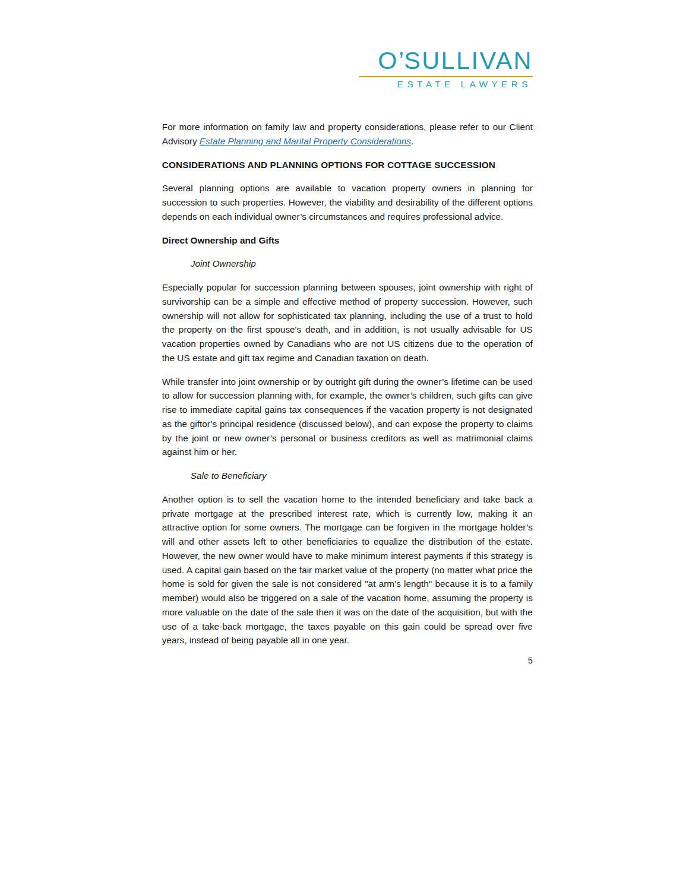O’SULLIVAN
ESTATE LAWYERS
For more information on family law and property considerations, please refer to our Client Advisory Estate Planning and Marital Property Considerations.
Considerations and Planning Options for Cottage Succession
Several planning options are available to vacation property owners in planning for succession to such properties. However, the viability and desirability of the different options depends on each individual owner’s circumstances and requires professional advice.
Direct Ownership and Gifts
Joint Ownership
Especially popular for succession planning between spouses, joint ownership with right of survivorship can be a simple and effective method of property succession. However, such ownership will not allow for sophisticated tax planning, including the use of a trust to hold the property on the first spouse's death, and in addition, is not usually advisable for US vacation properties owned by Canadians who are not US citizens due to the operation of the US estate and gift tax regime and Canadian taxation on death.
While transfer into joint ownership or by outright gift during the owner’s lifetime can be used to allow for succession planning with, for example, the owner’s children, such gifts can give rise to immediate capital gains tax consequences if the vacation property is not designated as the giftor’s principal residence (discussed below), and can expose the property to claims by the joint or new owner’s personal or business creditors as well as matrimonial claims against him or her.
Sale to Beneficiary
Another option is to sell the vacation home to the intended beneficiary and take back a private mortgage at the prescribed interest rate, which is currently low, making it an attractive option for some owners. The mortgage can be forgiven in the mortgage holder’s will and other assets left to other beneficiaries to equalize the distribution of the estate. However, the new owner would have to make minimum interest payments if this strategy is used. A capital gain based on the fair market value of the property (no matter what price the home is sold for given the sale is not considered "at arm’s length" because it is to a family member) would also be triggered on a sale of the vacation home, assuming the property is more valuable on the date of the sale then it was on the date of the acquisition, but with the use of a take-back mortgage, the taxes payable on this gain could be spread over five years, instead of being payable all in one year.
5